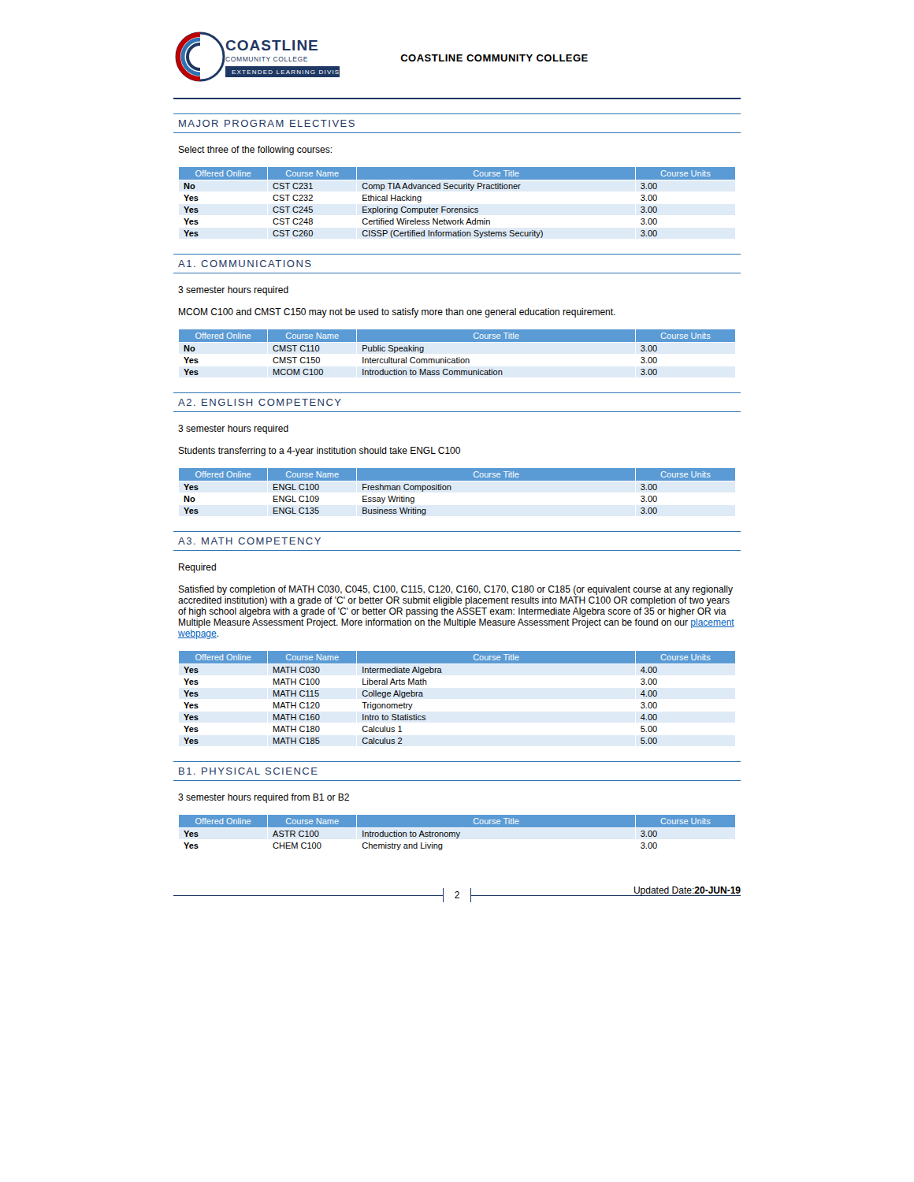COASTLINE COMMUNITY COLLEGE EXTENDED LEARNING DIVISION
COASTLINE COMMUNITY COLLEGE
MAJOR PROGRAM ELECTIVES
Select three of the following courses:
| Offered Online | Course Name | Course Title | Course Units |
| --- | --- | --- | --- |
| No | CST C231 | Comp TIA Advanced Security Practitioner | 3.00 |
| Yes | CST C232 | Ethical Hacking | 3.00 |
| Yes | CST C245 | Exploring Computer Forensics | 3.00 |
| Yes | CST C248 | Certified Wireless Network Admin | 3.00 |
| Yes | CST C260 | CISSP (Certified Information Systems Security) | 3.00 |
A1. COMMUNICATIONS
3 semester hours required
MCOM C100 and CMST C150 may not be used to satisfy more than one general education requirement.
| Offered Online | Course Name | Course Title | Course Units |
| --- | --- | --- | --- |
| No | CMST C110 | Public Speaking | 3.00 |
| Yes | CMST C150 | Intercultural Communication | 3.00 |
| Yes | MCOM C100 | Introduction to Mass Communication | 3.00 |
A2. ENGLISH COMPETENCY
3 semester hours required
Students transferring to a 4-year institution should take ENGL C100
| Offered Online | Course Name | Course Title | Course Units |
| --- | --- | --- | --- |
| Yes | ENGL C100 | Freshman Composition | 3.00 |
| No | ENGL C109 | Essay Writing | 3.00 |
| Yes | ENGL C135 | Business Writing | 3.00 |
A3. MATH COMPETENCY
Required
Satisfied by completion of MATH C030, C045, C100, C115, C120, C160, C170, C180 or C185 (or equivalent course at any regionally accredited institution) with a grade of 'C' or better OR submit eligible placement results into MATH C100 OR completion of two years of high school algebra with a grade of 'C' or better OR passing the ASSET exam: Intermediate Algebra score of 35 or higher OR via Multiple Measure Assessment Project. More information on the Multiple Measure Assessment Project can be found on our placement webpage.
| Offered Online | Course Name | Course Title | Course Units |
| --- | --- | --- | --- |
| Yes | MATH C030 | Intermediate Algebra | 4.00 |
| Yes | MATH C100 | Liberal Arts Math | 3.00 |
| Yes | MATH C115 | College Algebra | 4.00 |
| Yes | MATH C120 | Trigonometry | 3.00 |
| Yes | MATH C160 | Intro to Statistics | 4.00 |
| Yes | MATH C180 | Calculus 1 | 5.00 |
| Yes | MATH C185 | Calculus 2 | 5.00 |
B1. PHYSICAL SCIENCE
3 semester hours required from B1 or B2
| Offered Online | Course Name | Course Title | Course Units |
| --- | --- | --- | --- |
| Yes | ASTR C100 | Introduction to Astronomy | 3.00 |
| Yes | CHEM C100 | Chemistry and Living | 3.00 |
2
Updated Date:20-JUN-19